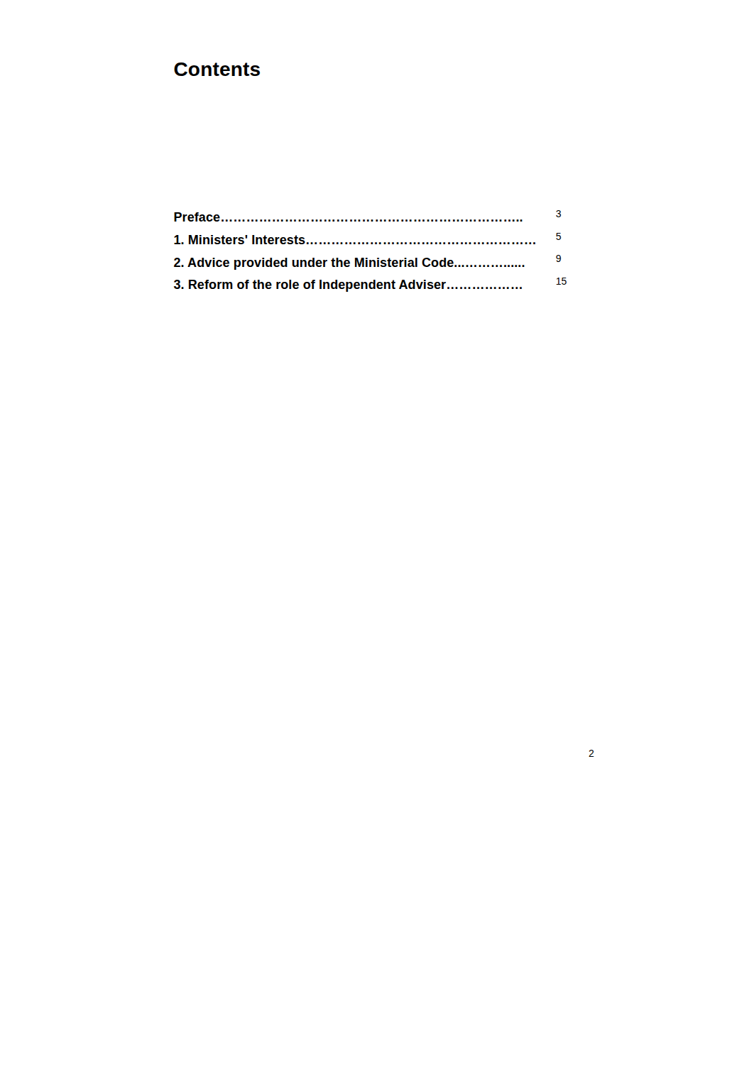Contents
| Preface…………………………………………………………….. | 3 |
| 1. Ministers' Interests……………………………………………… | 5 |
| 2. Advice provided under the Ministerial Code...………...... | 9 |
| 3. Reform of the role of Independent Adviser……………… | 15 |
2